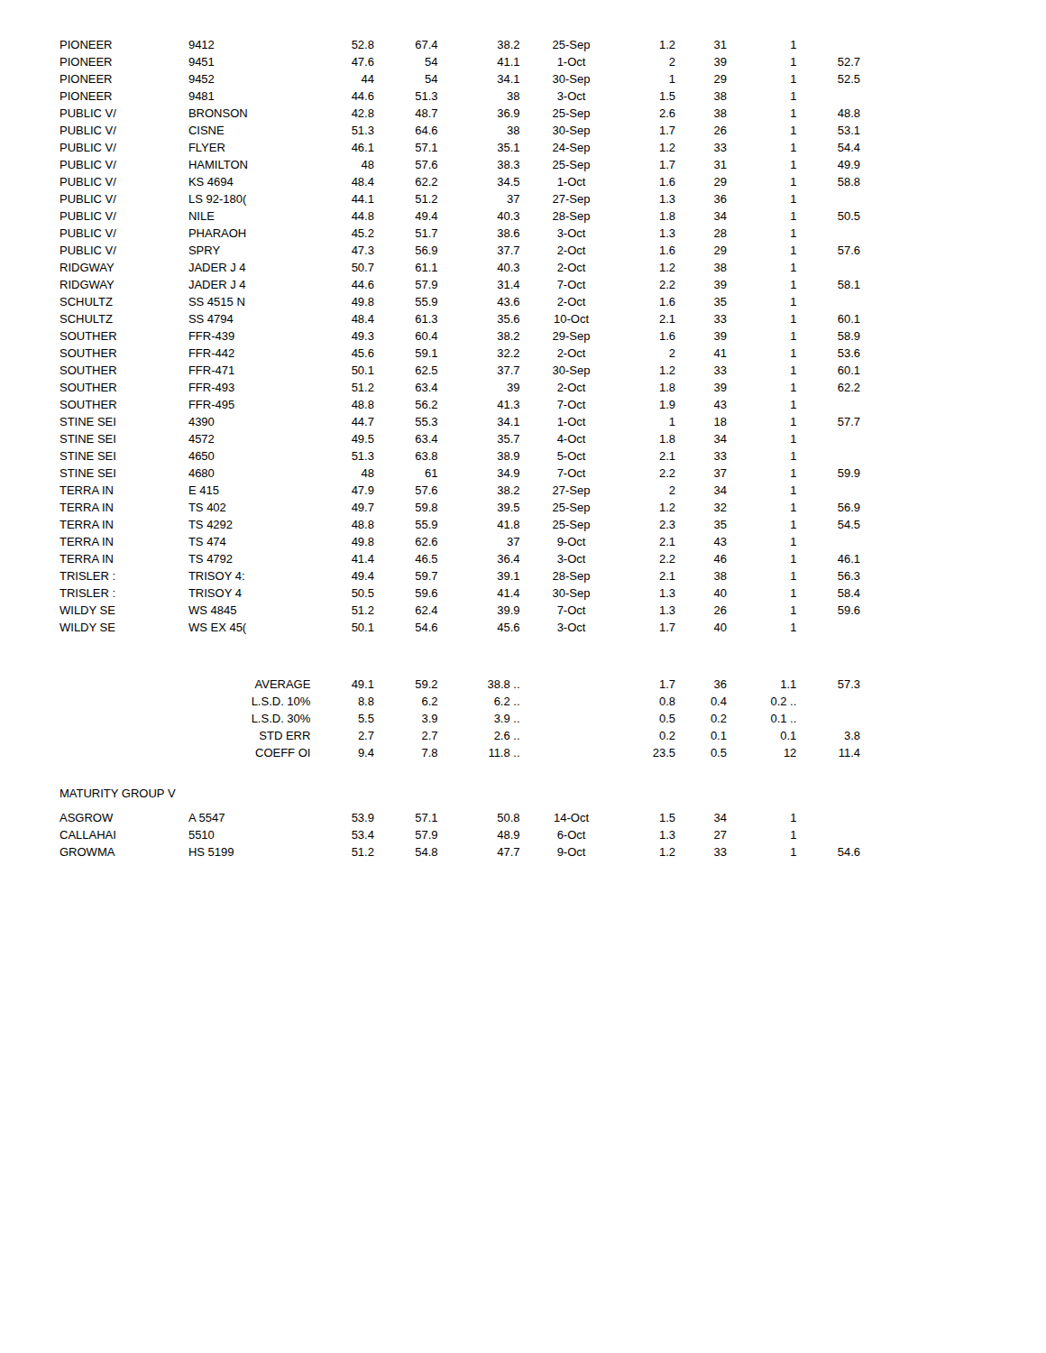| PIONEER | 9412 | 52.8 | 67.4 | 38.2 | 25-Sep | 1.2 | 31 | 1 | |
| PIONEER | 9451 | 47.6 | 54 | 41.1 | 1-Oct | 2 | 39 | 1 | 52.7 |
| PIONEER | 9452 | 44 | 54 | 34.1 | 30-Sep | 1 | 29 | 1 | 52.5 |
| PIONEER | 9481 | 44.6 | 51.3 | 38 | 3-Oct | 1.5 | 38 | 1 | |
| PUBLIC V/ | BRONSON | 42.8 | 48.7 | 36.9 | 25-Sep | 2.6 | 38 | 1 | 48.8 |
| PUBLIC V/ | CISNE | 51.3 | 64.6 | 38 | 30-Sep | 1.7 | 26 | 1 | 53.1 |
| PUBLIC V/ | FLYER | 46.1 | 57.1 | 35.1 | 24-Sep | 1.2 | 33 | 1 | 54.4 |
| PUBLIC V/ | HAMILTON | 48 | 57.6 | 38.3 | 25-Sep | 1.7 | 31 | 1 | 49.9 |
| PUBLIC V/ | KS 4694 | 48.4 | 62.2 | 34.5 | 1-Oct | 1.6 | 29 | 1 | 58.8 |
| PUBLIC V/ | LS 92-180( | 44.1 | 51.2 | 37 | 27-Sep | 1.3 | 36 | 1 | |
| PUBLIC V/ | NILE | 44.8 | 49.4 | 40.3 | 28-Sep | 1.8 | 34 | 1 | 50.5 |
| PUBLIC V/ | PHARAOH | 45.2 | 51.7 | 38.6 | 3-Oct | 1.3 | 28 | 1 | |
| PUBLIC V/ | SPRY | 47.3 | 56.9 | 37.7 | 2-Oct | 1.6 | 29 | 1 | 57.6 |
| RIDGWAY | JADER J 4 | 50.7 | 61.1 | 40.3 | 2-Oct | 1.2 | 38 | 1 | |
| RIDGWAY | JADER J 4 | 44.6 | 57.9 | 31.4 | 7-Oct | 2.2 | 39 | 1 | 58.1 |
| SCHULTZ | SS 4515 N | 49.8 | 55.9 | 43.6 | 2-Oct | 1.6 | 35 | 1 | |
| SCHULTZ | SS 4794 | 48.4 | 61.3 | 35.6 | 10-Oct | 2.1 | 33 | 1 | 60.1 |
| SOUTHER | FFR-439 | 49.3 | 60.4 | 38.2 | 29-Sep | 1.6 | 39 | 1 | 58.9 |
| SOUTHER | FFR-442 | 45.6 | 59.1 | 32.2 | 2-Oct | 2 | 41 | 1 | 53.6 |
| SOUTHER | FFR-471 | 50.1 | 62.5 | 37.7 | 30-Sep | 1.2 | 33 | 1 | 60.1 |
| SOUTHER | FFR-493 | 51.2 | 63.4 | 39 | 2-Oct | 1.8 | 39 | 1 | 62.2 |
| SOUTHER | FFR-495 | 48.8 | 56.2 | 41.3 | 7-Oct | 1.9 | 43 | 1 | |
| STINE SEI | 4390 | 44.7 | 55.3 | 34.1 | 1-Oct | 1 | 18 | 1 | 57.7 |
| STINE SEI | 4572 | 49.5 | 63.4 | 35.7 | 4-Oct | 1.8 | 34 | 1 | |
| STINE SEI | 4650 | 51.3 | 63.8 | 38.9 | 5-Oct | 2.1 | 33 | 1 | |
| STINE SEI | 4680 | 48 | 61 | 34.9 | 7-Oct | 2.2 | 37 | 1 | 59.9 |
| TERRA IN | E 415 | 47.9 | 57.6 | 38.2 | 27-Sep | 2 | 34 | 1 | |
| TERRA IN | TS 402 | 49.7 | 59.8 | 39.5 | 25-Sep | 1.2 | 32 | 1 | 56.9 |
| TERRA IN | TS 4292 | 48.8 | 55.9 | 41.8 | 25-Sep | 2.3 | 35 | 1 | 54.5 |
| TERRA IN | TS 474 | 49.8 | 62.6 | 37 | 9-Oct | 2.1 | 43 | 1 | |
| TERRA IN | TS 4792 | 41.4 | 46.5 | 36.4 | 3-Oct | 2.2 | 46 | 1 | 46.1 |
| TRISLER : | TRISOY 4: | 49.4 | 59.7 | 39.1 | 28-Sep | 2.1 | 38 | 1 | 56.3 |
| TRISLER : | TRISOY 4 | 50.5 | 59.6 | 41.4 | 30-Sep | 1.3 | 40 | 1 | 58.4 |
| WILDY SE | WS 4845 | 51.2 | 62.4 | 39.9 | 7-Oct | 1.3 | 26 | 1 | 59.6 |
| WILDY SE | WS EX 45( | 50.1 | 54.6 | 45.6 | 3-Oct | 1.7 | 40 | 1 | |
| | AVERAGE | 49.1 | 59.2 | 38.8 .. | | 1.7 | 36 | 1.1 | 57.3 |
| | L.S.D. 10% | 8.8 | 6.2 | 6.2 .. | | 0.8 | 0.4 | 0.2 .. | |
| | L.S.D. 30% | 5.5 | 3.9 | 3.9 .. | | 0.5 | 0.2 | 0.1 .. | |
| | STD ERR | 2.7 | 2.7 | 2.6 .. | | 0.2 | 0.1 | 0.1 | 3.8 |
| | COEFF OI | 9.4 | 7.8 | 11.8 .. | | 23.5 | 0.5 | 12 | 11.4 |
| MATURITY GROUP V |
| ASGROW | A 5547 | 53.9 | 57.1 | 50.8 | 14-Oct | 1.5 | 34 | 1 | |
| CALLAHAI | 5510 | 53.4 | 57.9 | 48.9 | 6-Oct | 1.3 | 27 | 1 | |
| GROWMA | HS 5199 | 51.2 | 54.8 | 47.7 | 9-Oct | 1.2 | 33 | 1 | 54.6 |